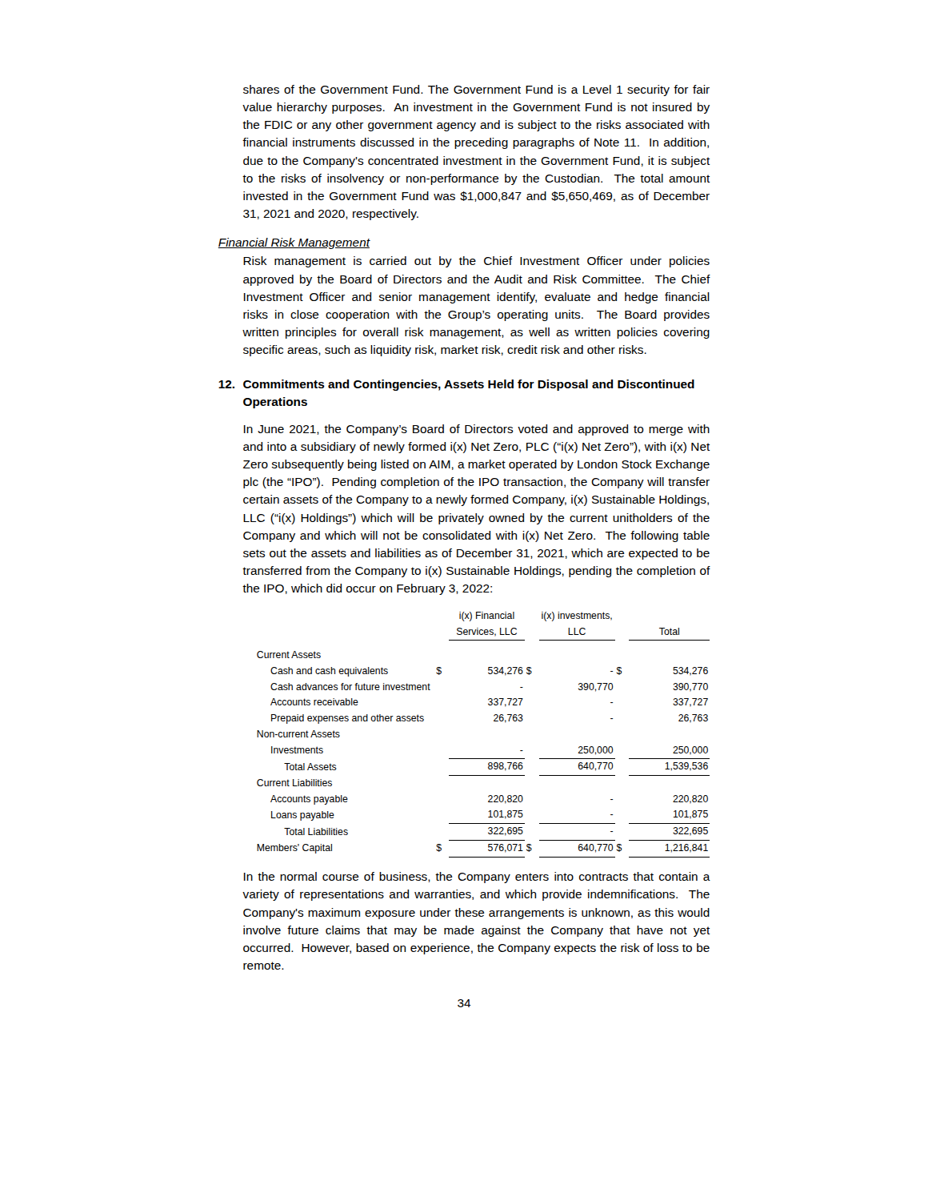shares of the Government Fund. The Government Fund is a Level 1 security for fair value hierarchy purposes. An investment in the Government Fund is not insured by the FDIC or any other government agency and is subject to the risks associated with financial instruments discussed in the preceding paragraphs of Note 11. In addition, due to the Company's concentrated investment in the Government Fund, it is subject to the risks of insolvency or non-performance by the Custodian. The total amount invested in the Government Fund was $1,000,847 and $5,650,469, as of December 31, 2021 and 2020, respectively.
Financial Risk Management
Risk management is carried out by the Chief Investment Officer under policies approved by the Board of Directors and the Audit and Risk Committee. The Chief Investment Officer and senior management identify, evaluate and hedge financial risks in close cooperation with the Group’s operating units. The Board provides written principles for overall risk management, as well as written policies covering specific areas, such as liquidity risk, market risk, credit risk and other risks.
12.
Commitments and Contingencies, Assets Held for Disposal and Discontinued Operations
In June 2021, the Company’s Board of Directors voted and approved to merge with and into a subsidiary of newly formed i(x) Net Zero, PLC (“i(x) Net Zero”), with i(x) Net Zero subsequently being listed on AIM, a market operated by London Stock Exchange plc (the “IPO”). Pending completion of the IPO transaction, the Company will transfer certain assets of the Company to a newly formed Company, i(x) Sustainable Holdings, LLC (“i(x) Holdings”) which will be privately owned by the current unitholders of the Company and which will not be consolidated with i(x) Net Zero. The following table sets out the assets and liabilities as of December 31, 2021, which are expected to be transferred from the Company to i(x) Sustainable Holdings, pending the completion of the IPO, which did occur on February 3, 2022:
| | | i(x) Financial | | i(x) investments, | | |
| | | Services, LLC | | LLC | | Total |
| Current Assets | | | | | | |
| Cash and cash equivalents | $ | 534,276 | $ | - | $ | 534,276 |
| Cash advances for future investment | | - | | 390,770 | | 390,770 |
| Accounts receivable | | 337,727 | | - | | 337,727 |
| Prepaid expenses and other assets | | 26,763 | | - | | 26,763 |
| Non-current Assets | | | | | | |
| Investments | | - | | 250,000 | | 250,000 |
| Total Assets | | 898,766 | | 640,770 | | 1,539,536 |
| Current Liabilities | | | | | | |
| Accounts payable | | 220,820 | | - | | 220,820 |
| Loans payable | | 101,875 | | - | | 101,875 |
| Total Liabilities | | 322,695 | | - | | 322,695 |
| Members' Capital | $ | 576,071 | $ | 640,770 | $ | 1,216,841 |
In the normal course of business, the Company enters into contracts that contain a variety of representations and warranties, and which provide indemnifications. The Company's maximum exposure under these arrangements is unknown, as this would involve future claims that may be made against the Company that have not yet occurred. However, based on experience, the Company expects the risk of loss to be remote.
34